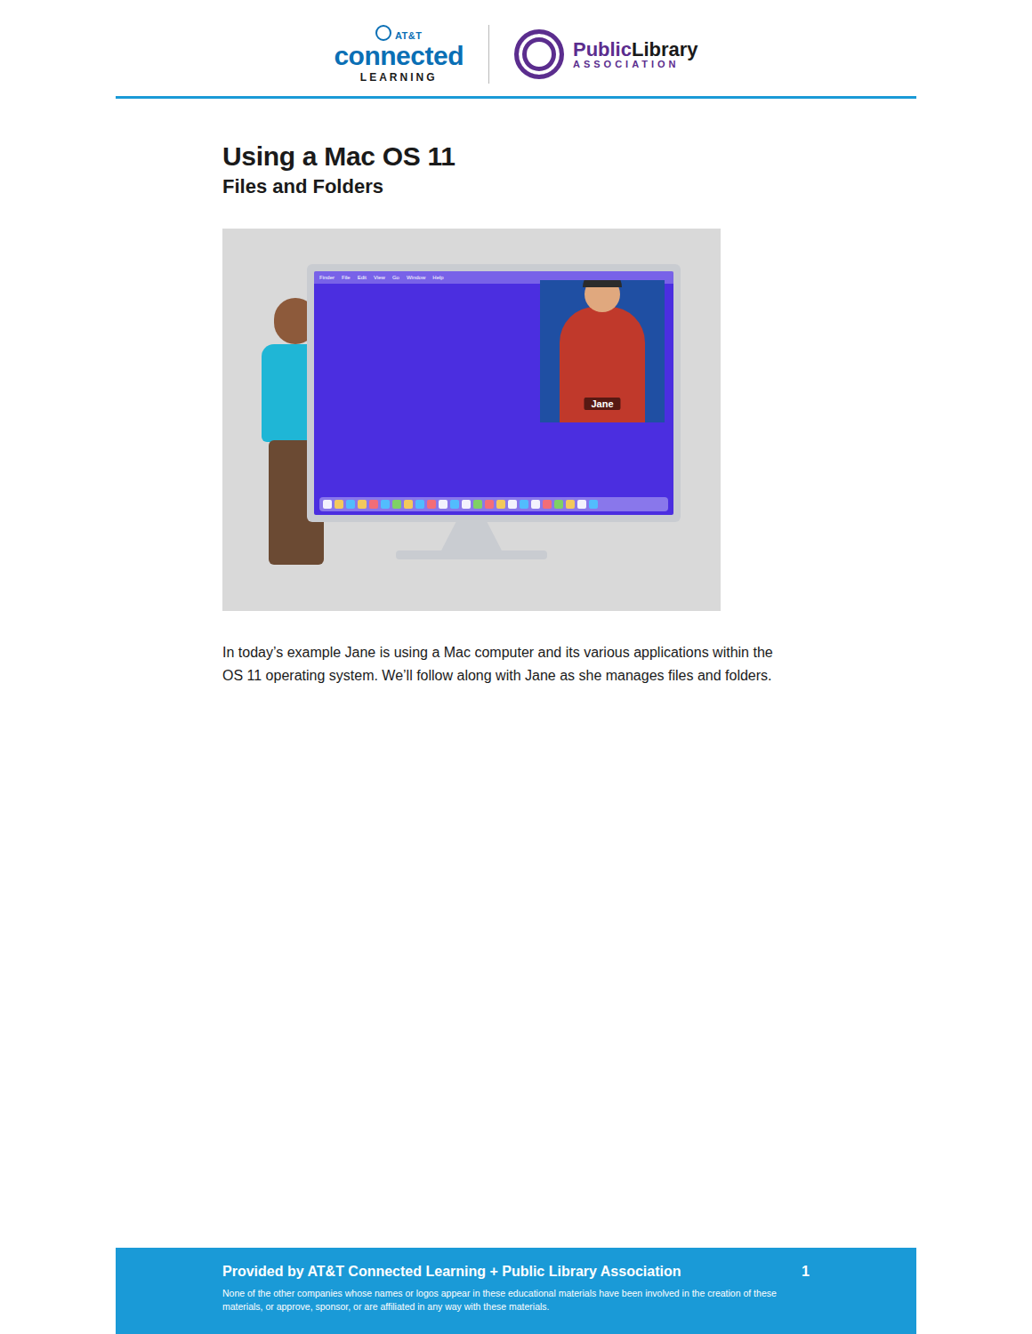AT&T
connected
LEARNING
PublicLibrary
ASSOCIATION
Using a Mac OS 11
Files and Folders
Finder File Edit View Go Window Help
Jane
In today’s example Jane is using a Mac computer and its various applications within the OS 11 operating system. We’ll follow along with Jane as she manages files and folders.
Provided by AT&T Connected Learning + Public Library Association 1
None of the other companies whose names or logos appear in these educational materials have been involved in the creation of these materials, or approve, sponsor, or are affiliated in any way with these materials.